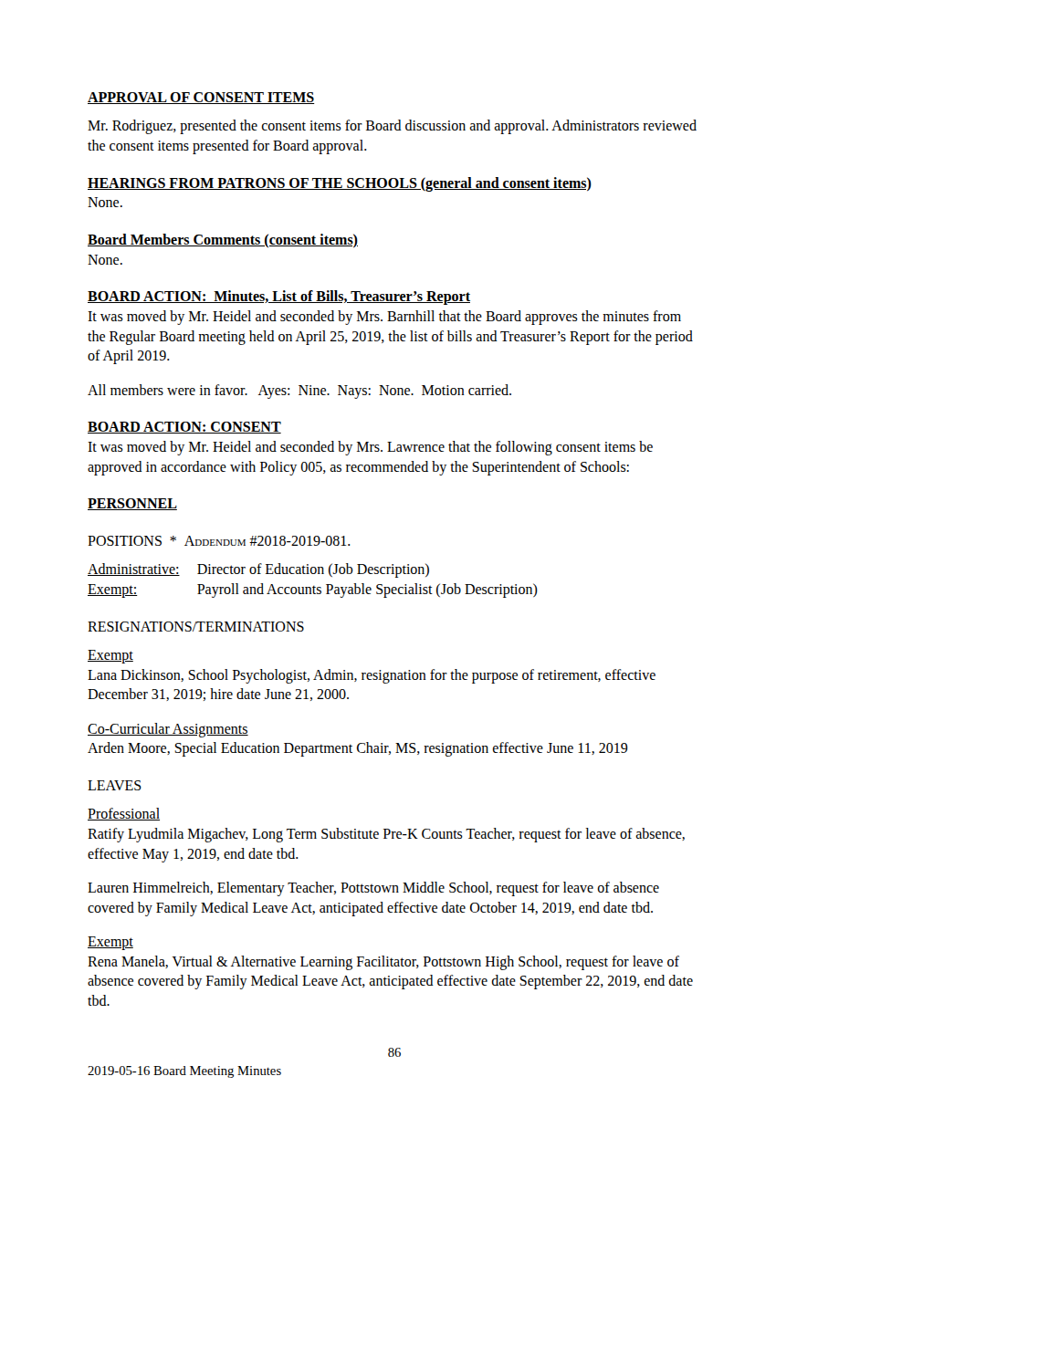APPROVAL OF CONSENT ITEMS
Mr. Rodriguez, presented the consent items for Board discussion and approval. Administrators reviewed the consent items presented for Board approval.
HEARINGS FROM PATRONS OF THE SCHOOLS (general and consent items)
None.
Board Members Comments (consent items)
None.
BOARD ACTION: Minutes, List of Bills, Treasurer’s Report
It was moved by Mr. Heidel and seconded by Mrs. Barnhill that the Board approves the minutes from the Regular Board meeting held on April 25, 2019, the list of bills and Treasurer’s Report for the period of April 2019.
All members were in favor. Ayes: Nine. Nays: None. Motion carried.
BOARD ACTION: CONSENT
It was moved by Mr. Heidel and seconded by Mrs. Lawrence that the following consent items be approved in accordance with Policy 005, as recommended by the Superintendent of Schools:
PERSONNEL
POSITIONS * Addendum #2018-2019-081.
| Administrative: | Director of Education (Job Description) |
| Exempt: | Payroll and Accounts Payable Specialist (Job Description) |
RESIGNATIONS/TERMINATIONS
Exempt
Lana Dickinson, School Psychologist, Admin, resignation for the purpose of retirement, effective December 31, 2019; hire date June 21, 2000.
Co-Curricular Assignments
Arden Moore, Special Education Department Chair, MS, resignation effective June 11, 2019
LEAVES
Professional
Ratify Lyudmila Migachev, Long Term Substitute Pre-K Counts Teacher, request for leave of absence, effective May 1, 2019, end date tbd.
Lauren Himmelreich, Elementary Teacher, Pottstown Middle School, request for leave of absence covered by Family Medical Leave Act, anticipated effective date October 14, 2019, end date tbd.
Exempt
Rena Manela, Virtual & Alternative Learning Facilitator, Pottstown High School, request for leave of absence covered by Family Medical Leave Act, anticipated effective date September 22, 2019, end date tbd.
86
2019-05-16 Board Meeting Minutes